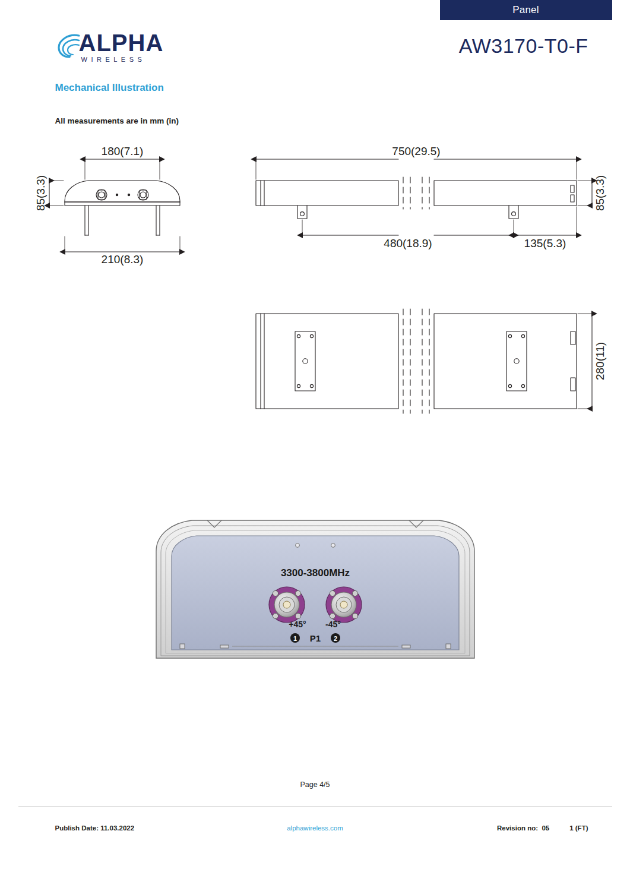Panel
ALPHA
WIRELESS
AW3170-T0-F
Mechanical Illustration
All measurements are in mm (in)
180(7.1) 210(8.3) 750(29.5) 480(18.9) 135(5.3) 85(3.3) 85(3.3) 280(11) 3300-3800MHz +45° -45° P1 1 2
Page 4/5
Publish Date: 11.03.2022
alphawireless.com
Revision no: 051 (FT)